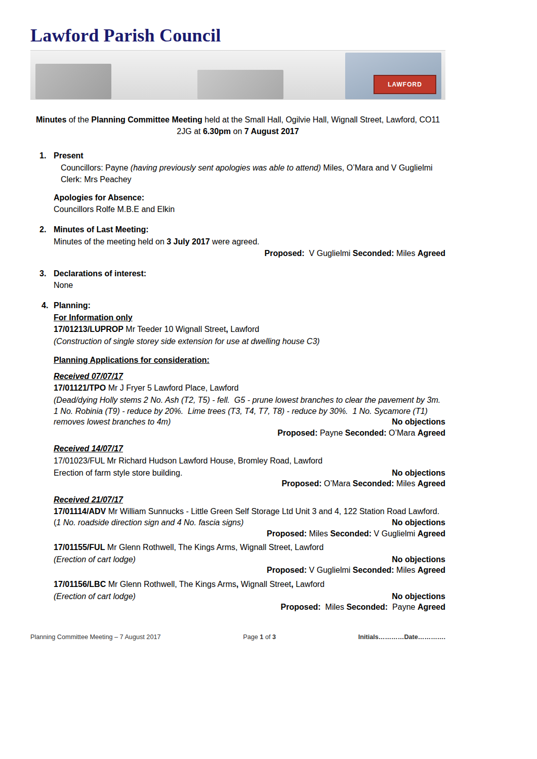Lawford Parish Council
LAWFORD
Minutes of the Planning Committee Meeting held at the Small Hall, Ogilvie Hall, Wignall Street, Lawford, CO11 2JG at 6.30pm on 7 August 2017
Present
Councillors: Payne (having previously sent apologies was able to attend) Miles, O’Mara and V Guglielmi
Clerk: Mrs Peachey
Apologies for Absence:
Councillors Rolfe M.B.E and Elkin
Minutes of Last Meeting:
Minutes of the meeting held on 3 July 2017 were agreed.
Proposed: V Guglielmi Seconded: Miles Agreed
Declarations of interest:
None
Planning:
For Information only
17/01213/LUPROP Mr Teeder 10 Wignall Street, Lawford
(Construction of single storey side extension for use at dwelling house C3)
Planning Applications for consideration:
Received 07/07/17
17/01121/TPO Mr J Fryer 5 Lawford Place, Lawford
(Dead/dying Holly stems 2 No. Ash (T2, T5) - fell. G5 - prune lowest branches to clear the pavement by 3m. 1 No. Robinia (T9) - reduce by 20%. Lime trees (T3, T4, T7, T8) - reduce by 30%. 1 No. Sycamore (T1) removes lowest branches to 4m)
No objections
Proposed: Payne Seconded: O’Mara Agreed
Received 14/07/17
17/01023/FUL Mr Richard Hudson Lawford House, Bromley Road, Lawford
Erection of farm style store building. No objections
Proposed: O’Mara Seconded: Miles Agreed
Received 21/07/17
17/01114/ADV Mr William Sunnucks - Little Green Self Storage Ltd Unit 3 and 4, 122 Station Road Lawford. (1 No. roadside direction sign and 4 No. fascia signs)
No objections
Proposed: Miles Seconded: V Guglielmi Agreed
17/01155/FUL Mr Glenn Rothwell, The Kings Arms, Wignall Street, Lawford
(Erection of cart lodge)
No objections
Proposed: V Guglielmi Seconded: Miles Agreed
17/01156/LBC Mr Glenn Rothwell, The Kings Arms, Wignall Street, Lawford
(Erection of cart lodge)
No objections
Proposed: Miles Seconded: Payne Agreed
Planning Committee Meeting – 7 August 2017
Page 1 of 3
Initials…………Date………….